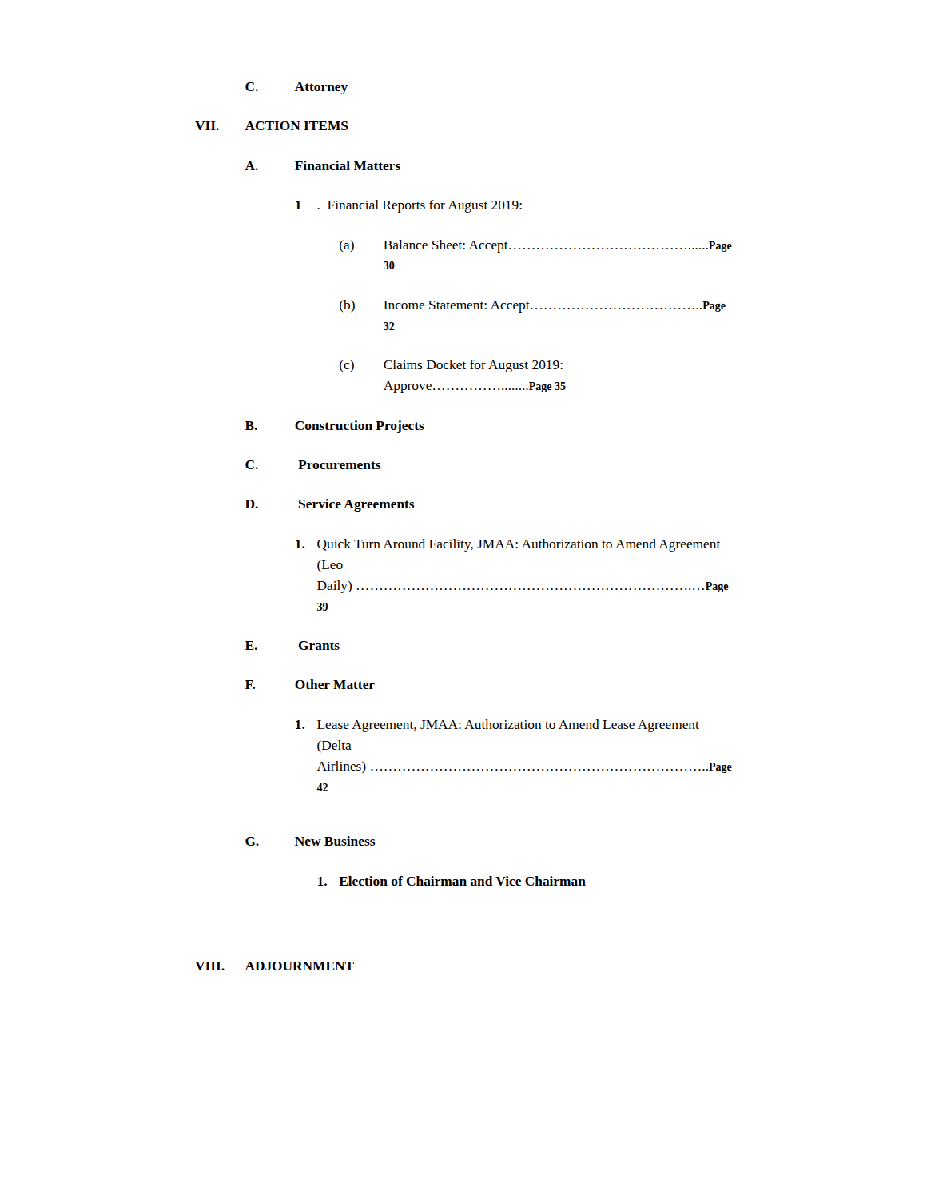C.
Attorney
VII.
ACTION ITEMS
A.
Financial Matters
1
. Financial Reports for August 2019:
(a)
Balance Sheet: Accept…………………………………......Page 30
(b)
Income Statement: Accept………………………………..Page 32
(c)
Claims Docket for August 2019: Approve……………........Page 35
B.
Construction Projects
C.
Procurements
D.
Service Agreements
1.
Quick Turn Around Facility, JMAA: Authorization to Amend Agreement (Leo Daily) ……………………………………………………………….…Page 39
E.
Grants
F.
Other Matter
1.
Lease Agreement, JMAA: Authorization to Amend Lease Agreement (Delta Airlines) ………………………………………………………………..Page 42
G.
New Business
1.
Election of Chairman and Vice Chairman
VIII.
ADJOURNMENT